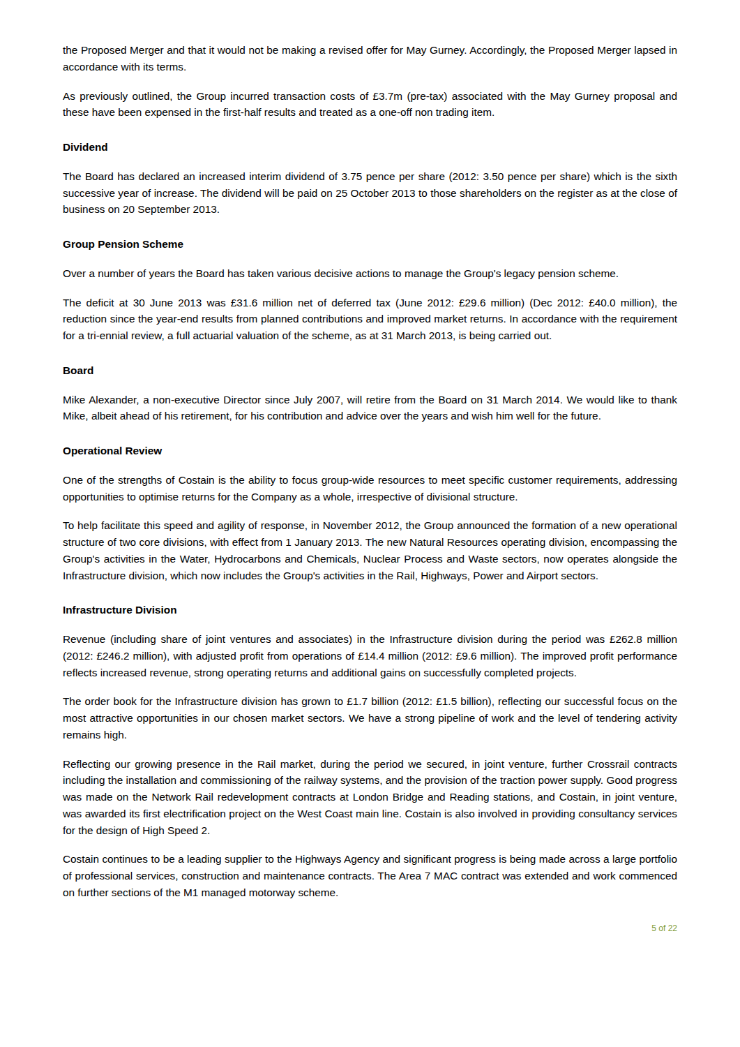the Proposed Merger and that it would not be making a revised offer for May Gurney. Accordingly, the Proposed Merger lapsed in accordance with its terms.
As previously outlined, the Group incurred transaction costs of £3.7m (pre-tax) associated with the May Gurney proposal and these have been expensed in the first-half results and treated as a one-off non trading item.
Dividend
The Board has declared an increased interim dividend of 3.75 pence per share (2012: 3.50 pence per share) which is the sixth successive year of increase. The dividend will be paid on 25 October 2013 to those shareholders on the register as at the close of business on 20 September 2013.
Group Pension Scheme
Over a number of years the Board has taken various decisive actions to manage the Group's legacy pension scheme.
The deficit at 30 June 2013 was £31.6 million net of deferred tax (June 2012: £29.6 million) (Dec 2012: £40.0 million), the reduction since the year-end results from planned contributions and improved market returns. In accordance with the requirement for a tri-ennial review, a full actuarial valuation of the scheme, as at 31 March 2013, is being carried out.
Board
Mike Alexander, a non-executive Director since July 2007, will retire from the Board on 31 March 2014. We would like to thank Mike, albeit ahead of his retirement, for his contribution and advice over the years and wish him well for the future.
Operational Review
One of the strengths of Costain is the ability to focus group-wide resources to meet specific customer requirements, addressing opportunities to optimise returns for the Company as a whole, irrespective of divisional structure.
To help facilitate this speed and agility of response, in November 2012, the Group announced the formation of a new operational structure of two core divisions, with effect from 1 January 2013. The new Natural Resources operating division, encompassing the Group's activities in the Water, Hydrocarbons and Chemicals, Nuclear Process and Waste sectors, now operates alongside the Infrastructure division, which now includes the Group's activities in the Rail, Highways, Power and Airport sectors.
Infrastructure Division
Revenue (including share of joint ventures and associates) in the Infrastructure division during the period was £262.8 million (2012: £246.2 million), with adjusted profit from operations of £14.4 million (2012: £9.6 million). The improved profit performance reflects increased revenue, strong operating returns and additional gains on successfully completed projects.
The order book for the Infrastructure division has grown to £1.7 billion (2012: £1.5 billion), reflecting our successful focus on the most attractive opportunities in our chosen market sectors. We have a strong pipeline of work and the level of tendering activity remains high.
Reflecting our growing presence in the Rail market, during the period we secured, in joint venture, further Crossrail contracts including the installation and commissioning of the railway systems, and the provision of the traction power supply. Good progress was made on the Network Rail redevelopment contracts at London Bridge and Reading stations, and Costain, in joint venture, was awarded its first electrification project on the West Coast main line. Costain is also involved in providing consultancy services for the design of High Speed 2.
Costain continues to be a leading supplier to the Highways Agency and significant progress is being made across a large portfolio of professional services, construction and maintenance contracts. The Area 7 MAC contract was extended and work commenced on further sections of the M1 managed motorway scheme.
5 of 22